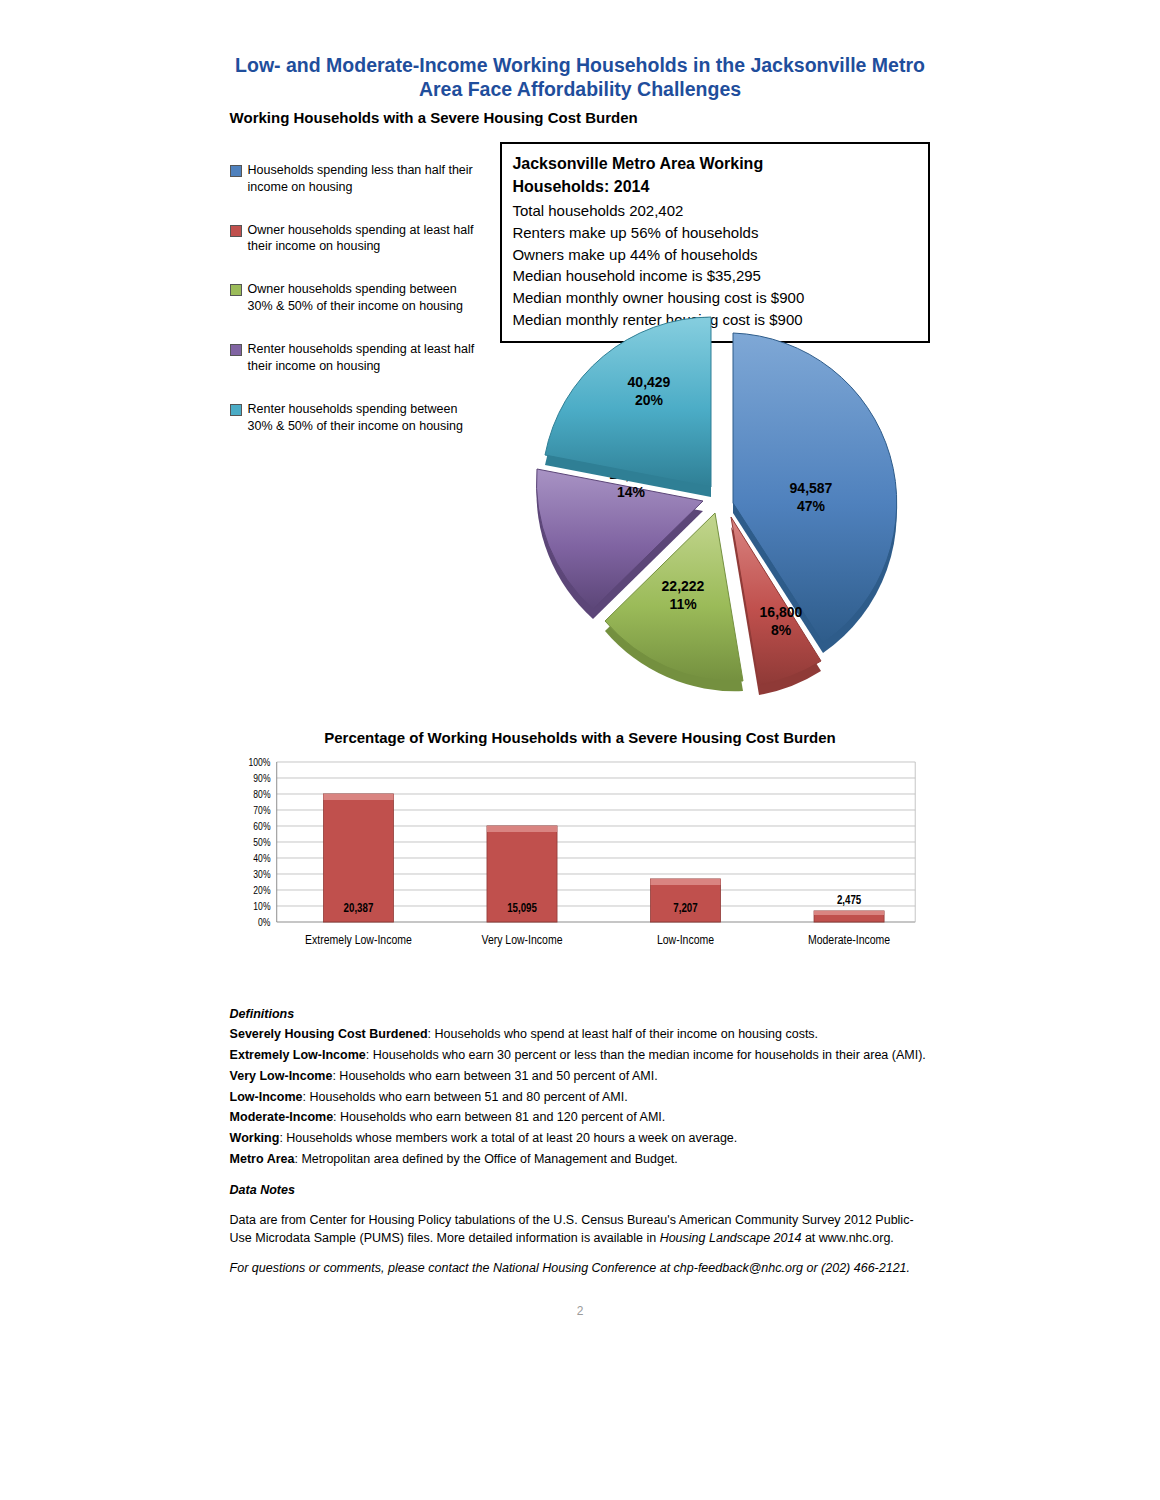Low- and Moderate-Income Working Households in the Jacksonville Metro
Area Face Affordability Challenges
Working Households with a Severe Housing Cost Burden
Households spending less than half their income on housing
Owner households spending at least half their income on housing
Owner households spending between 30% & 50% of their income on housing
Renter households spending at least half their income on housing
Renter households spending between 30% & 50% of their income on housing
Jacksonville Metro Area Working
Households: 2014
Total households 202,402
Renters make up 56% of households
Owners make up 44% of households
Median household income is $35,295
Median monthly owner housing cost is $900
Median monthly renter housing cost is $900
94,587 47% 16,800 8% 22,222 11% 28,364 14% 40,429 20%
Percentage of Working Households with a Severe Housing Cost Burden
100% 90% 80% 70% 60% 50% 40% 30% 20% 10% 0% 20,387 15,095 7,207 2,475 Extremely Low-Income Very Low-Income Low-Income Moderate-Income
Definitions
Severely Housing Cost Burdened: Households who spend at least half of their income on housing costs.
Extremely Low-Income: Households who earn 30 percent or less than the median income for households in their area (AMI).
Very Low-Income: Households who earn between 31 and 50 percent of AMI.
Low-Income: Households who earn between 51 and 80 percent of AMI.
Moderate-Income: Households who earn between 81 and 120 percent of AMI.
Working: Households whose members work a total of at least 20 hours a week on average.
Metro Area: Metropolitan area defined by the Office of Management and Budget.
Data Notes
Data are from Center for Housing Policy tabulations of the U.S. Census Bureau's American Community Survey 2012 Public-Use Microdata Sample (PUMS) files. More detailed information is available in Housing Landscape 2014 at www.nhc.org.
For questions or comments, please contact the National Housing Conference at chp-feedback@nhc.org or (202) 466-2121.
2